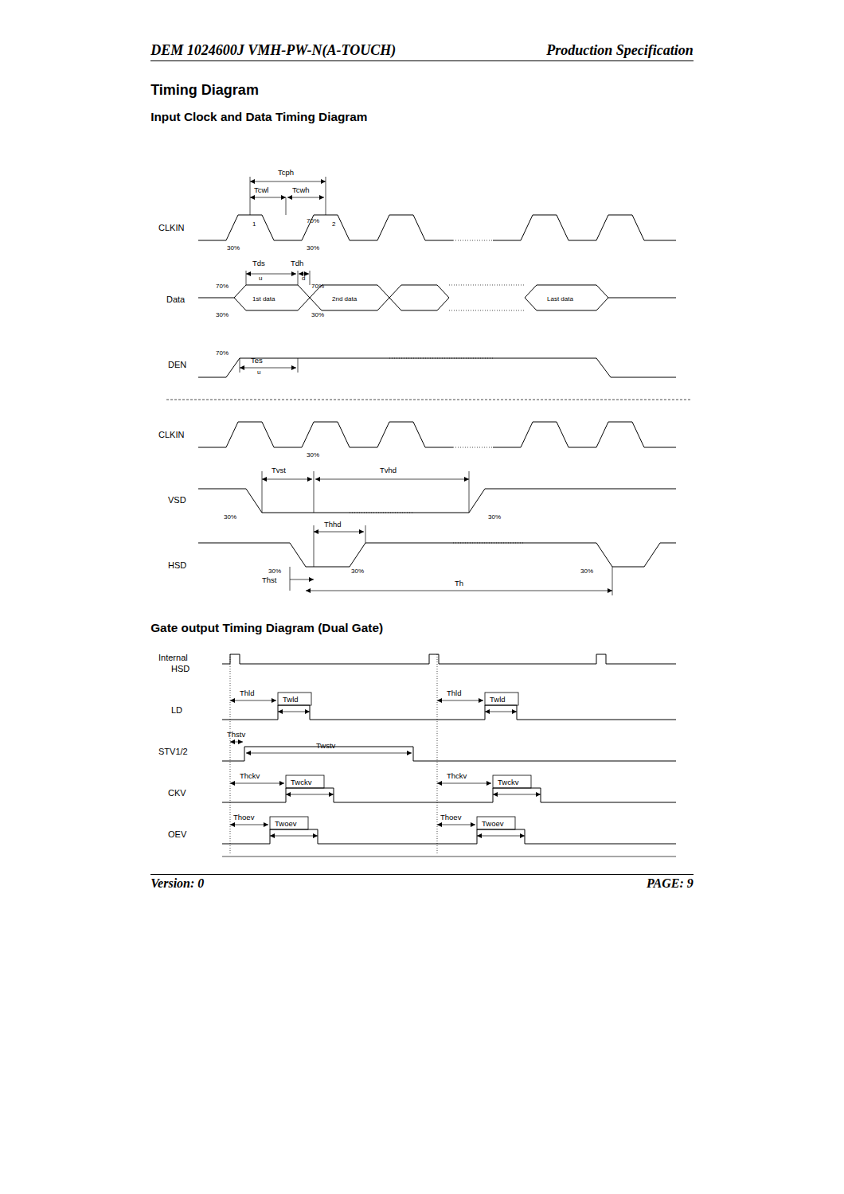DEM 1024600J VMH-PW-N(A-TOUCH) Production Specification
Timing Diagram
Input Clock and Data Timing Diagram
CLKIN Data DEN 30% 30% 70% 1 2 Tcph Tcwl Tcwh 1st data 2nd data Last data 70% 30% 70% 30% Tds u Tdh d 70% Tes u CLKIN VSD HSD 30% 30% 30% Tvst Tvhd 30% 30% 30% Thhd Thst Th
Gate output Timing Diagram (Dual Gate)
Internal HSD LD STV1/2 CKV OEV Thld Twld Thld Twld Thstv Twstv Thckv Twckv Thckv Twckv Thoev Twoev Thoev Twoev
Version: 0 PAGE: 9